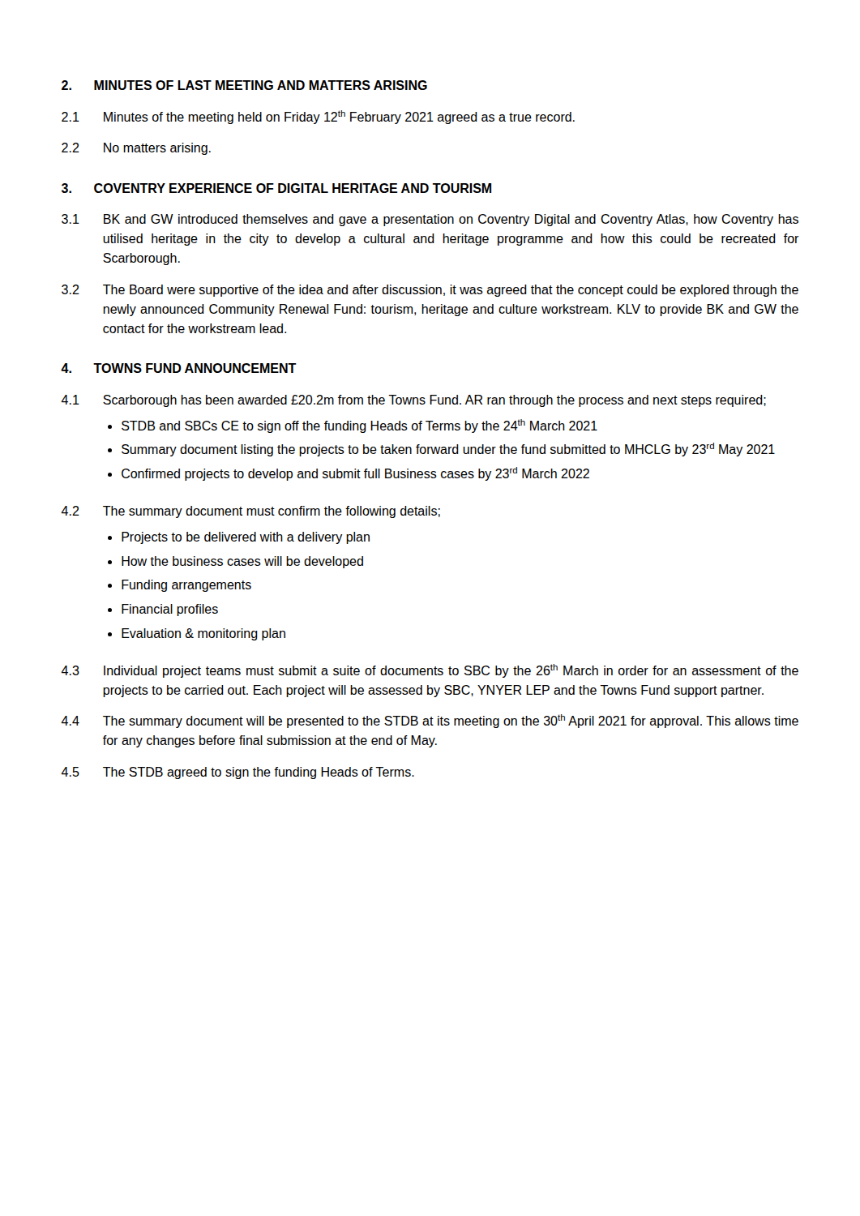2. Minutes of Last Meeting and Matters Arising
2.1
Minutes of the meeting held on Friday 12th February 2021 agreed as a true record.
2.2
No matters arising.
3. Coventry Experience of Digital Heritage and Tourism
3.1
BK and GW introduced themselves and gave a presentation on Coventry Digital and Coventry Atlas, how Coventry has utilised heritage in the city to develop a cultural and heritage programme and how this could be recreated for Scarborough.
3.2
The Board were supportive of the idea and after discussion, it was agreed that the concept could be explored through the newly announced Community Renewal Fund: tourism, heritage and culture workstream. KLV to provide BK and GW the contact for the workstream lead.
4. Towns Fund Announcement
4.1
Scarborough has been awarded £20.2m from the Towns Fund. AR ran through the process and next steps required;
STDB and SBCs CE to sign off the funding Heads of Terms by the 24th March 2021
Summary document listing the projects to be taken forward under the fund submitted to MHCLG by 23rd May 2021
Confirmed projects to develop and submit full Business cases by 23rd March 2022
4.2
The summary document must confirm the following details;
Projects to be delivered with a delivery plan
How the business cases will be developed
Funding arrangements
Financial profiles
Evaluation & monitoring plan
4.3
Individual project teams must submit a suite of documents to SBC by the 26th March in order for an assessment of the projects to be carried out. Each project will be assessed by SBC, YNYER LEP and the Towns Fund support partner.
4.4
The summary document will be presented to the STDB at its meeting on the 30th April 2021 for approval. This allows time for any changes before final submission at the end of May.
4.5
The STDB agreed to sign the funding Heads of Terms.